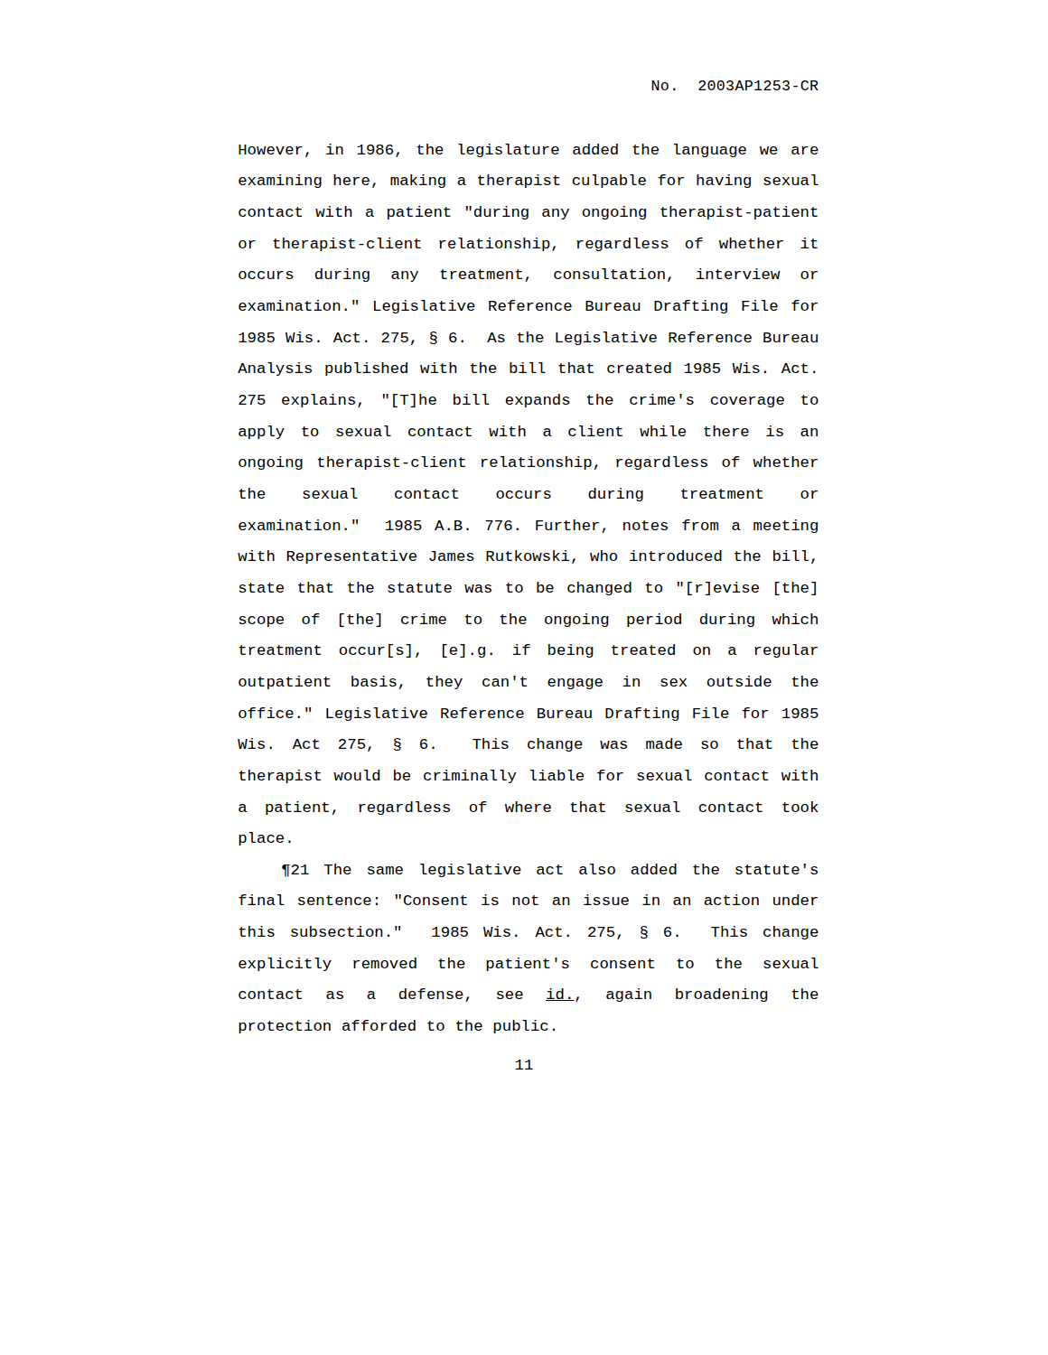No. 2003AP1253-CR
However, in 1986, the legislature added the language we are examining here, making a therapist culpable for having sexual contact with a patient "during any ongoing therapist-patient or therapist-client relationship, regardless of whether it occurs during any treatment, consultation, interview or examination." Legislative Reference Bureau Drafting File for 1985 Wis. Act. 275, § 6. As the Legislative Reference Bureau Analysis published with the bill that created 1985 Wis. Act. 275 explains, "[T]he bill expands the crime's coverage to apply to sexual contact with a client while there is an ongoing therapist-client relationship, regardless of whether the sexual contact occurs during treatment or examination." 1985 A.B. 776. Further, notes from a meeting with Representative James Rutkowski, who introduced the bill, state that the statute was to be changed to "[r]evise [the] scope of [the] crime to the ongoing period during which treatment occur[s], [e].g. if being treated on a regular outpatient basis, they can't engage in sex outside the office." Legislative Reference Bureau Drafting File for 1985 Wis. Act 275, § 6. This change was made so that the therapist would be criminally liable for sexual contact with a patient, regardless of where that sexual contact took place.
¶21 The same legislative act also added the statute's final sentence: "Consent is not an issue in an action under this subsection." 1985 Wis. Act. 275, § 6. This change explicitly removed the patient's consent to the sexual contact as a defense, see id., again broadening the protection afforded to the public.
11